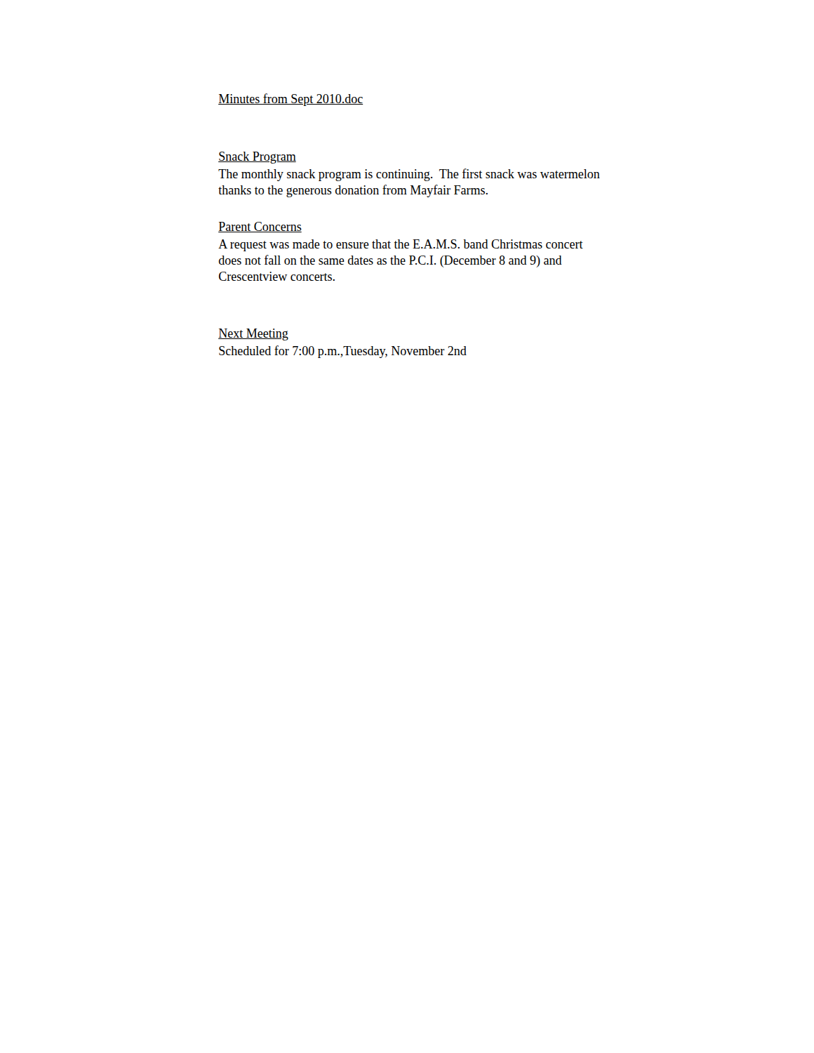Minutes from Sept 2010.doc
Snack Program
The monthly snack program is continuing. The first snack was watermelon thanks to the generous donation from Mayfair Farms.
Parent Concerns
A request was made to ensure that the E.A.M.S. band Christmas concert does not fall on the same dates as the P.C.I. (December 8 and 9) and Crescentview concerts.
Next Meeting
Scheduled for 7:00 p.m.,Tuesday, November 2nd